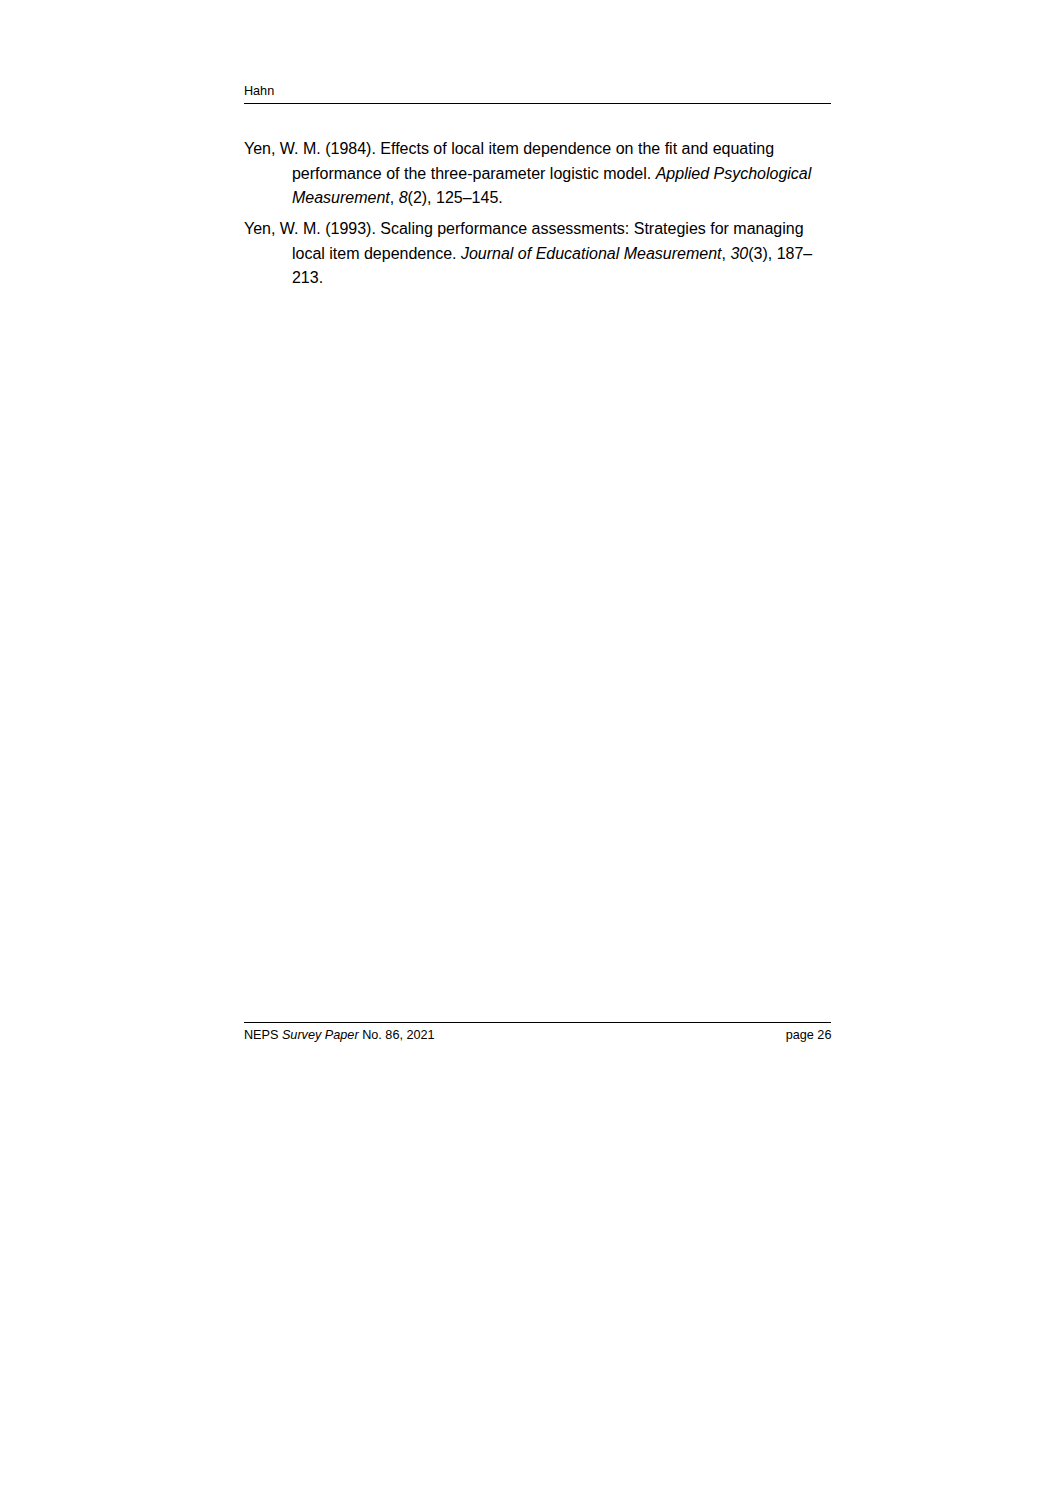Hahn
Yen, W. M. (1984). Effects of local item dependence on the fit and equating performance of the three-parameter logistic model. Applied Psychological Measurement, 8(2), 125–145.
Yen, W. M. (1993). Scaling performance assessments: Strategies for managing local item dependence. Journal of Educational Measurement, 30(3), 187–213.
NEPS Survey Paper No. 86, 2021 page 26